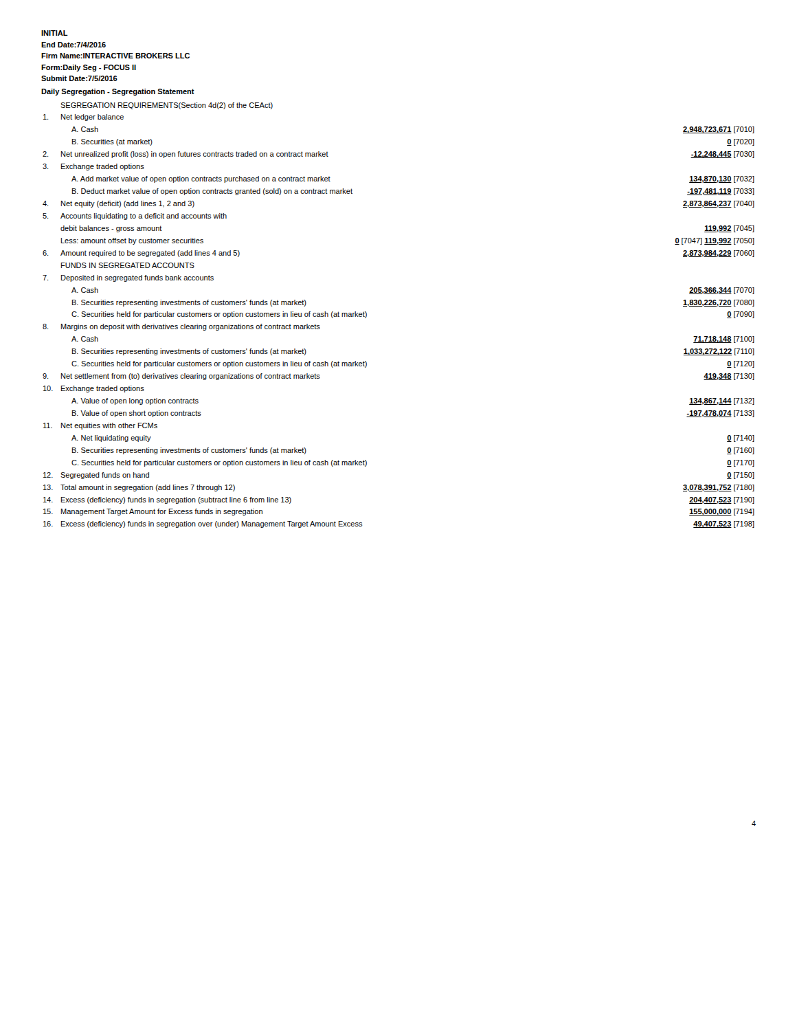INITIAL
End Date:7/4/2016
Firm Name:INTERACTIVE BROKERS LLC
Form:Daily Seg - FOCUS II
Submit Date:7/5/2016
Daily Segregation - Segregation Statement
| | SEGREGATION REQUIREMENTS(Section 4d(2) of the CEAct) | |
| 1. | Net ledger balance | |
| | A. Cash | 2,948,723,671 [7010] |
| | B. Securities (at market) | 0 [7020] |
| 2. | Net unrealized profit (loss) in open futures contracts traded on a contract market | -12,248,445 [7030] |
| 3. | Exchange traded options | |
| | A. Add market value of open option contracts purchased on a contract market | 134,870,130 [7032] |
| | B. Deduct market value of open option contracts granted (sold) on a contract market | -197,481,119 [7033] |
| 4. | Net equity (deficit) (add lines 1, 2 and 3) | 2,873,864,237 [7040] |
| 5. | Accounts liquidating to a deficit and accounts with | |
| | debit balances - gross amount | 119,992 [7045] |
| | Less: amount offset by customer securities | 0 [7047] 119,992 [7050] |
| 6. | Amount required to be segregated (add lines 4 and 5) | 2,873,984,229 [7060] |
| | FUNDS IN SEGREGATED ACCOUNTS | |
| 7. | Deposited in segregated funds bank accounts | |
| | A. Cash | 205,366,344 [7070] |
| | B. Securities representing investments of customers' funds (at market) | 1,830,226,720 [7080] |
| | C. Securities held for particular customers or option customers in lieu of cash (at market) | 0 [7090] |
| 8. | Margins on deposit with derivatives clearing organizations of contract markets | |
| | A. Cash | 71,718,148 [7100] |
| | B. Securities representing investments of customers' funds (at market) | 1,033,272,122 [7110] |
| | C. Securities held for particular customers or option customers in lieu of cash (at market) | 0 [7120] |
| 9. | Net settlement from (to) derivatives clearing organizations of contract markets | 419,348 [7130] |
| 10. | Exchange traded options | |
| | A. Value of open long option contracts | 134,867,144 [7132] |
| | B. Value of open short option contracts | -197,478,074 [7133] |
| 11. | Net equities with other FCMs | |
| | A. Net liquidating equity | 0 [7140] |
| | B. Securities representing investments of customers' funds (at market) | 0 [7160] |
| | C. Securities held for particular customers or option customers in lieu of cash (at market) | 0 [7170] |
| 12. | Segregated funds on hand | 0 [7150] |
| 13. | Total amount in segregation (add lines 7 through 12) | 3,078,391,752 [7180] |
| 14. | Excess (deficiency) funds in segregation (subtract line 6 from line 13) | 204,407,523 [7190] |
| 15. | Management Target Amount for Excess funds in segregation | 155,000,000 [7194] |
| 16. | Excess (deficiency) funds in segregation over (under) Management Target Amount Excess | 49,407,523 [7198] |
4